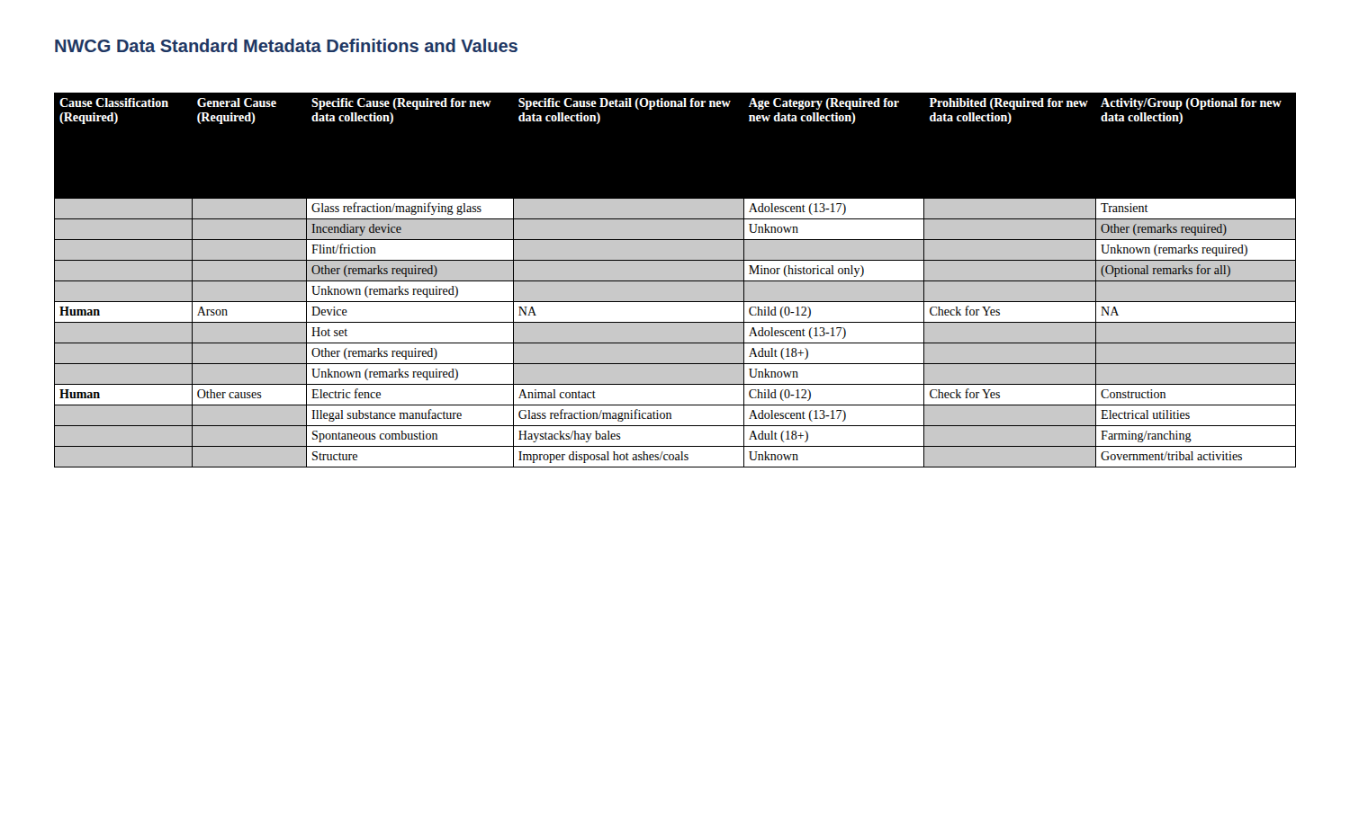NWCG Data Standard Metadata Definitions and Values
| Cause Classification (Required) | General Cause (Required) | Specific Cause (Required for new data collection) | Specific Cause Detail (Optional for new data collection) | Age Category (Required for new data collection) | Prohibited (Required for new data collection) | Activity/Group (Optional for new data collection) |
| --- | --- | --- | --- | --- | --- | --- |
| | | Glass refraction/magnifying glass | | Adolescent (13-17) | | Transient |
| | | Incendiary device | | Unknown | | Other (remarks required) |
| | | Flint/friction | | | | Unknown (remarks required) |
| | | Other (remarks required) | | Minor (historical only) | | (Optional remarks for all) |
| | | Unknown (remarks required) | | | | |
| Human | Arson | Device | NA | Child (0-12) | Check for Yes | NA |
| | | Hot set | | Adolescent (13-17) | | |
| | | Other (remarks required) | | Adult (18+) | | |
| | | Unknown (remarks required) | | Unknown | | |
| Human | Other causes | Electric fence | Animal contact | Child (0-12) | Check for Yes | Construction |
| | | Illegal substance manufacture | Glass refraction/magnification | Adolescent (13-17) | | Electrical utilities |
| | | Spontaneous combustion | Haystacks/hay bales | Adult (18+) | | Farming/ranching |
| | | Structure | Improper disposal hot ashes/coals | Unknown | | Government/tribal activities |